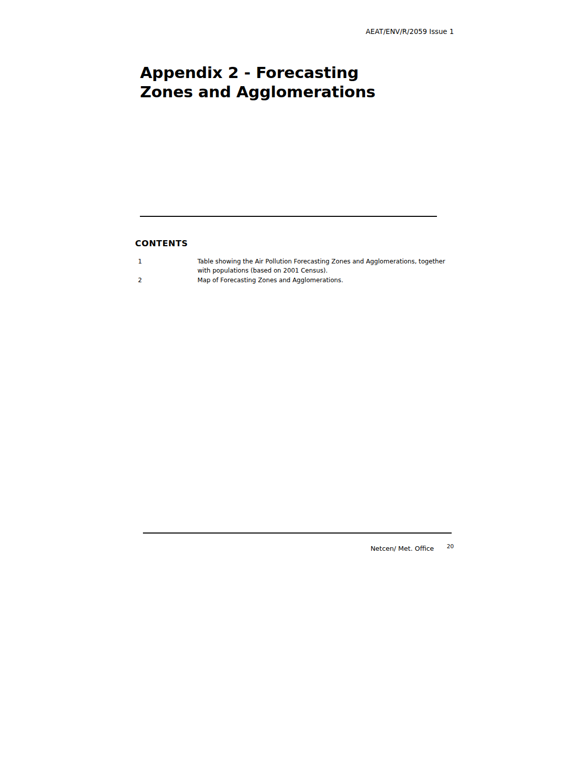AEAT/ENV/R/2059 Issue 1
Appendix 2 - Forecasting
Zones and Agglomerations
CONTENTS
| 1 | Table showing the Air Pollution Forecasting Zones and Agglomerations, together with populations (based on 2001 Census). |
| 2 | Map of Forecasting Zones and Agglomerations. |
Netcen/ Met. Office 20